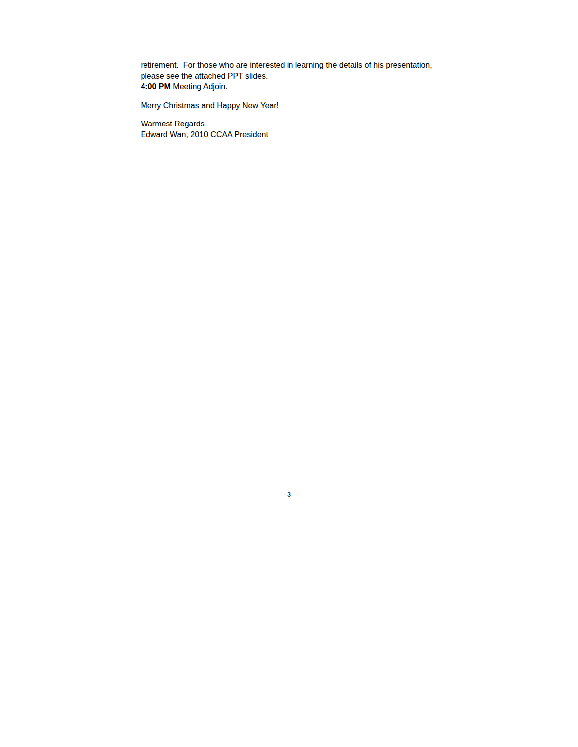retirement. For those who are interested in learning the details of his presentation, please see the attached PPT slides.
4:00 PM Meeting Adjoin.
Merry Christmas and Happy New Year!
Warmest Regards
Edward Wan, 2010 CCAA President
3